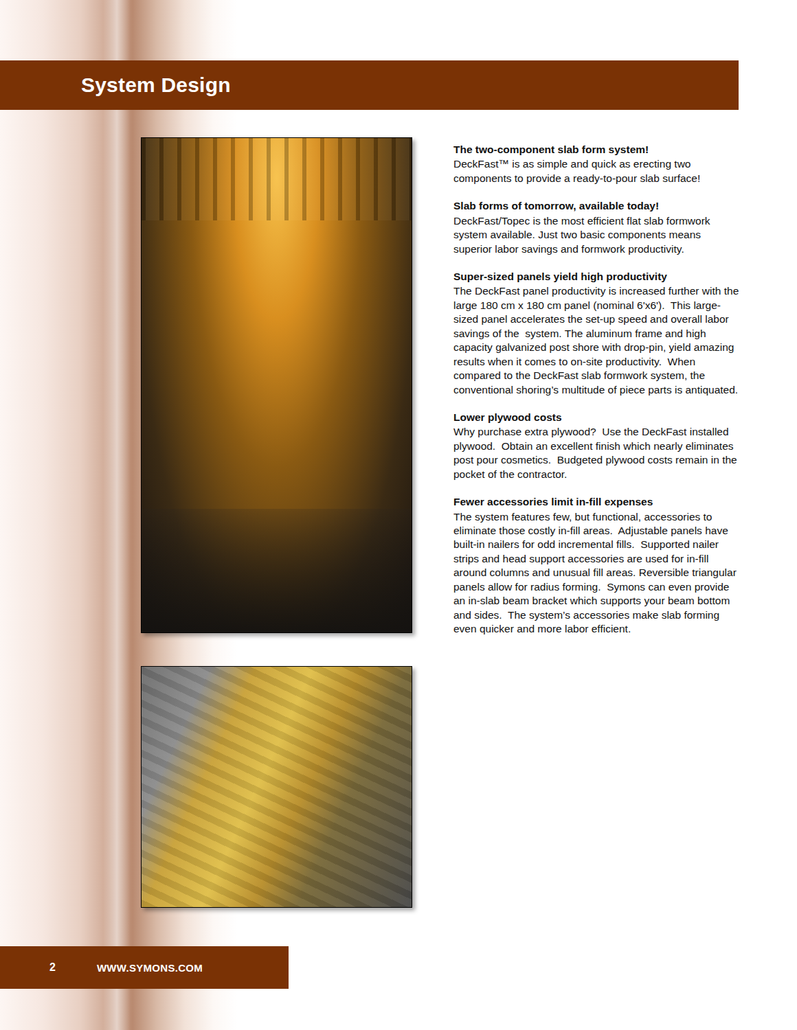System Design
The two-component slab form system!
DeckFast™ is as simple and quick as erecting two components to provide a ready-to-pour slab surface!
Slab forms of tomorrow, available today!
DeckFast/Topec is the most efficient flat slab formwork system available. Just two basic components means superior labor savings and formwork productivity.
Super-sized panels yield high productivity
The DeckFast panel productivity is increased further with the large 180 cm x 180 cm panel (nominal 6'x6'). This large-sized panel accelerates the set-up speed and overall labor savings of the system. The aluminum frame and high capacity galvanized post shore with drop-pin, yield amazing results when it comes to on-site productivity. When compared to the DeckFast slab formwork system, the conventional shoring’s multitude of piece parts is antiquated.
Lower plywood costs
Why purchase extra plywood? Use the DeckFast installed plywood. Obtain an excellent finish which nearly eliminates post pour cosmetics. Budgeted plywood costs remain in the pocket of the contractor.
Fewer accessories limit in-fill expenses
The system features few, but functional, accessories to eliminate those costly in-fill areas. Adjustable panels have built-in nailers for odd incremental fills. Supported nailer strips and head support accessories are used for in-fill around columns and unusual fill areas. Reversible triangular panels allow for radius forming. Symons can even provide an in-slab beam bracket which supports your beam bottom and sides. The system’s accessories make slab forming even quicker and more labor efficient.
2 WWW.SYMONS.COM